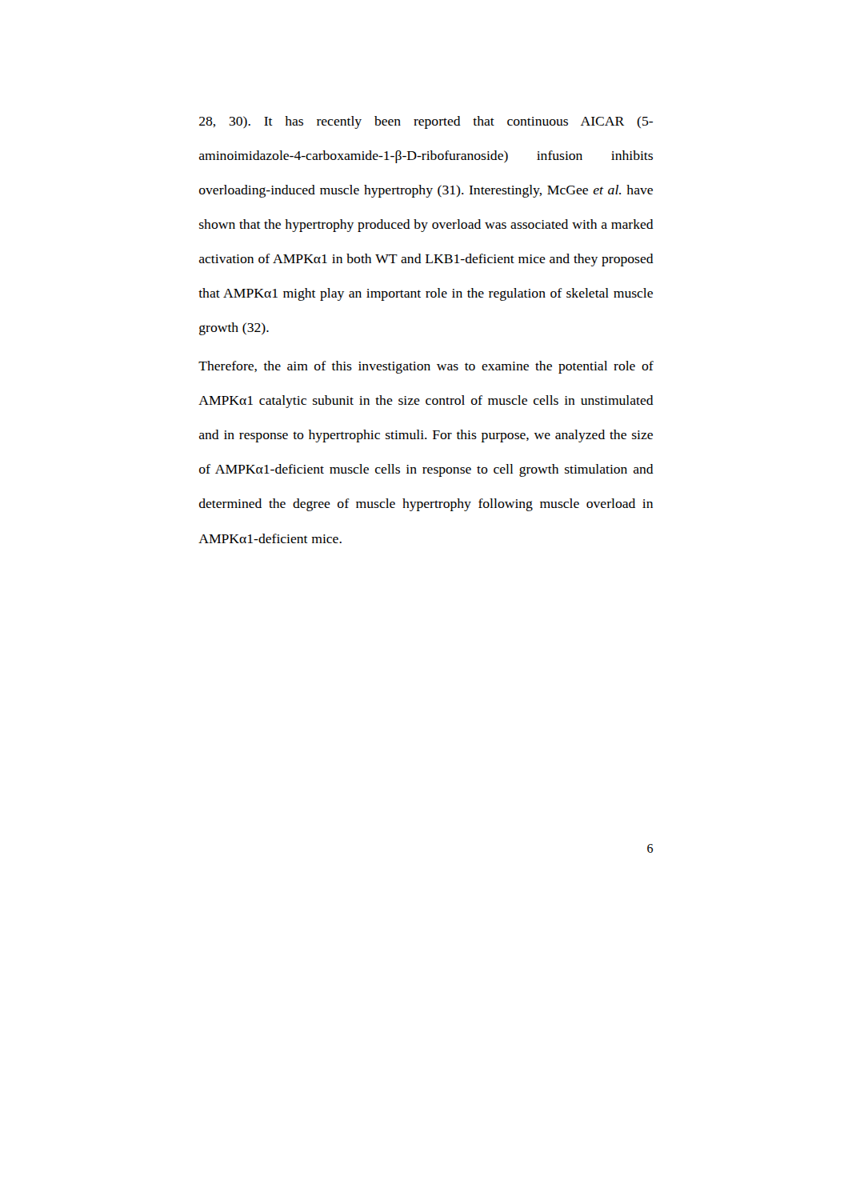28, 30). It has recently been reported that continuous AICAR (5-aminoimidazole-4-carboxamide-1-β-D-ribofuranoside) infusion inhibits overloading-induced muscle hypertrophy (31). Interestingly, McGee et al. have shown that the hypertrophy produced by overload was associated with a marked activation of AMPKα1 in both WT and LKB1-deficient mice and they proposed that AMPKα1 might play an important role in the regulation of skeletal muscle growth (32).
Therefore, the aim of this investigation was to examine the potential role of AMPKα1 catalytic subunit in the size control of muscle cells in unstimulated and in response to hypertrophic stimuli. For this purpose, we analyzed the size of AMPKα1-deficient muscle cells in response to cell growth stimulation and determined the degree of muscle hypertrophy following muscle overload in AMPKα1-deficient mice.
6